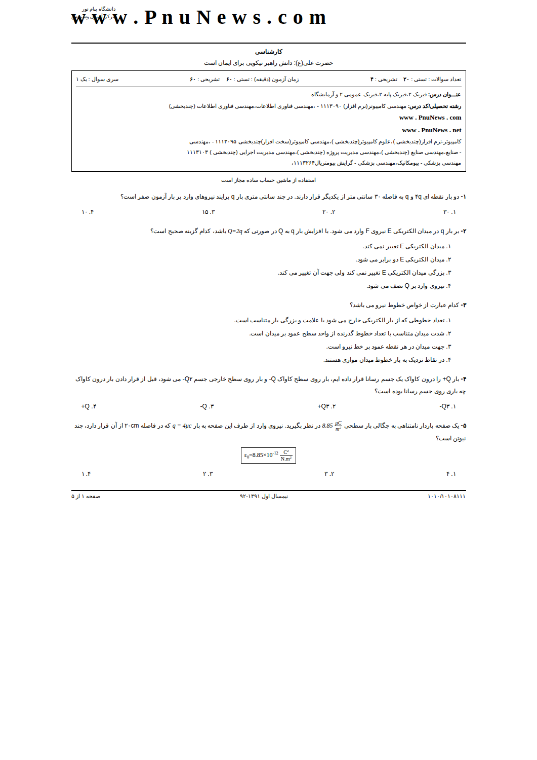دانشگاه پیام نور
مرکز آزمون وسنجش
w w w . P n u N e w s . c o m
کارشناسی
حضرت علی(ع): دانش راهبر نیکویی برای ایمان است
تعداد سوالات : تستی : ۲۰ تشریحی : ۴ زمان آزمون (دقیقه) : تستی : ۶۰ تشریحی : ۶۰ سری سوال : یک ۱
عنـــوان درس: فیزیک ۲،فیزیک پایه ۲،فیزیک عمومی ۲ و آزمایشگاه
رشته تحصیلی/کد درس: مهندسی کامپیوتر(نرم افزار) ۱۱۱۳۰۹۰ - ،مهندسی فناوری اطلاعات،مهندسی فناوری اطلاعات (چندبخشی)
www . PnuNews . com
www . PnuNews . net
کامپیوتر-نرم افزار(چندبخشی )،علوم کامپیوتر(چندبخشی )،مهندسی کامپیوتر(سخت افزار)چندبخشی ۱۱۱۳۰۹۵ - ،مهندسی
- صنایع،مهندسی صنایع (چندبخشی )،مهندسی مدیریت پروژه (چندبخشی )،مهندسی مدیریت اجرایی (چندبخشی ) ۱۱۱۳۱۰۳
مهندسی پزشکی - بیومکانیک،مهندسی پزشکی - گرایش بیومتریال۱۱۱۳۲۶۴،
استفاده از ماشین حساب ساده مجاز است
۱- دو بار نقطه ای ۴q و q به فاصله ۳۰ سانتی متر از یکدیگر قرار دارند. در چند سانتی متری بار q برایند نیروهای وارد بر بار آزمون صفر است؟
۱. ۳۰ ۲. ۲۰ ۳. ۱۵ ۴. ۱۰
۲- بر بار q در میدان الکتریکی E نیروی F وارد می شود. با افزایش بار q به Q در صورتی که Q=2q باشد، کدام گزینه صحیح است؟
۱. میدان الکتریکی E تغییر نمی کند.
۲. میدان الکتریکی E دو برابر می شود.
۳. بزرگی میدان الکتریکی E تغییر نمی کند ولی جهت آن تغییر می کند.
۴. نیروی وارد بر Q نصف می شود.
۳- کدام عبارت از خواص خطوط نیرو می باشد؟
۱. تعداد خطوطی که از بار الکتریکی خارج می شود با علامت و بزرگی بار متناسب است.
۲. شدت میدان متناسب با تعداد خطوط گذرنده از واحد سطح عمود بر میدان است.
۳. جهت میدان در هر نقطه عمود بر خط نیرو است.
۴. در نقاط نزدیک به بار خطوط میدان موازی هستند.
۴- بار Q+ را درون کاواک یک جسم رسانا قرار داده ایم، بار روی سطح کاواک Q- و بار روی سطح خارجی جسم Q۲- می شود، قبل از قرار دادن بار درون کاواک چه باری روی جسم رسانا بوده است؟
۱. Q۳- ۲. Q۳+ ۳. Q- ۴. Q+
۵- یک صفحه باردار نامتناهی به چگالی بار سطحی 8.85 μC m2 در نظر بگیرید. نیروی وارد از طرف این صفحه به بار q = 4μc که در فاصله ۲۰cm از آن قرار دارد، چند نیوتن است؟
ε0=8.85×10-12 C2 N.m2
۱. ۴ ۲. ۳ ۳. ۲ ۴. ۱
۱۰۱۰/۱۰۱۰۸۱۱۱ نیمسال اول ۱۳۹۱-۹۲ صفحه ۱ از ۵